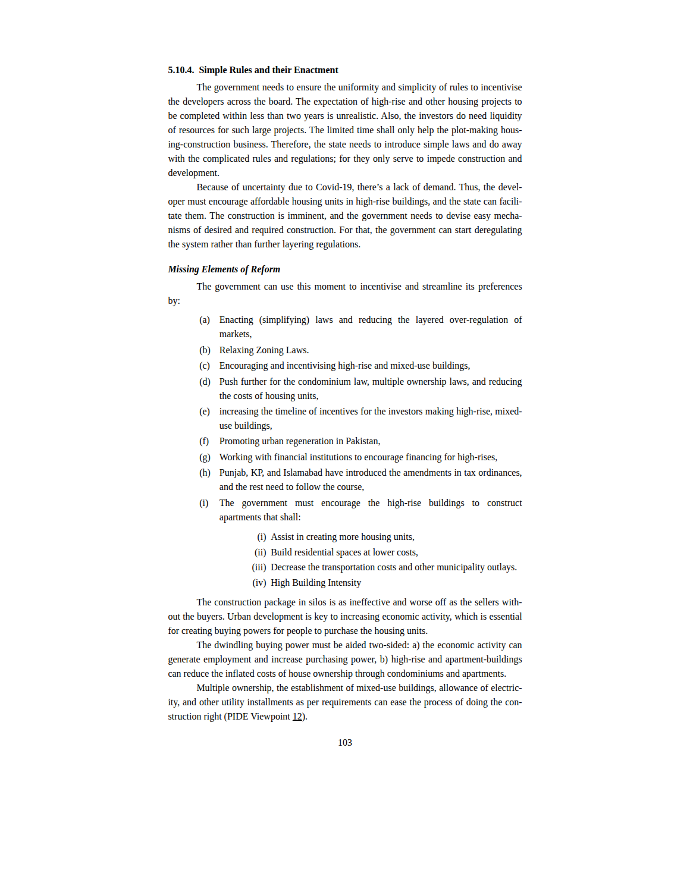5.10.4. Simple Rules and their Enactment
The government needs to ensure the uniformity and simplicity of rules to incentivise the developers across the board. The expectation of high-rise and other housing projects to be completed within less than two years is unrealistic. Also, the investors do need liquidity of resources for such large projects. The limited time shall only help the plot-making housing-construction business. Therefore, the state needs to introduce simple laws and do away with the complicated rules and regulations; for they only serve to impede construction and development.
Because of uncertainty due to Covid-19, there’s a lack of demand. Thus, the developer must encourage affordable housing units in high-rise buildings, and the state can facilitate them. The construction is imminent, and the government needs to devise easy mechanisms of desired and required construction. For that, the government can start deregulating the system rather than further layering regulations.
Missing Elements of Reform
The government can use this moment to incentivise and streamline its preferences by:
(a) Enacting (simplifying) laws and reducing the layered over-regulation of markets,
(b) Relaxing Zoning Laws.
(c) Encouraging and incentivising high-rise and mixed-use buildings,
(d) Push further for the condominium law, multiple ownership laws, and reducing the costs of housing units,
(e) increasing the timeline of incentives for the investors making high-rise, mixed-use buildings,
(f) Promoting urban regeneration in Pakistan,
(g) Working with financial institutions to encourage financing for high-rises,
(h) Punjab, KP, and Islamabad have introduced the amendments in tax ordinances, and the rest need to follow the course,
(i) The government must encourage the high-rise buildings to construct apartments that shall:
(i) Assist in creating more housing units,
(ii) Build residential spaces at lower costs,
(iii) Decrease the transportation costs and other municipality outlays.
(iv) High Building Intensity
The construction package in silos is as ineffective and worse off as the sellers without the buyers. Urban development is key to increasing economic activity, which is essential for creating buying powers for people to purchase the housing units.
The dwindling buying power must be aided two-sided: a) the economic activity can generate employment and increase purchasing power, b) high-rise and apartment-buildings can reduce the inflated costs of house ownership through condominiums and apartments.
Multiple ownership, the establishment of mixed-use buildings, allowance of electricity, and other utility installments as per requirements can ease the process of doing the construction right (PIDE Viewpoint 12).
103